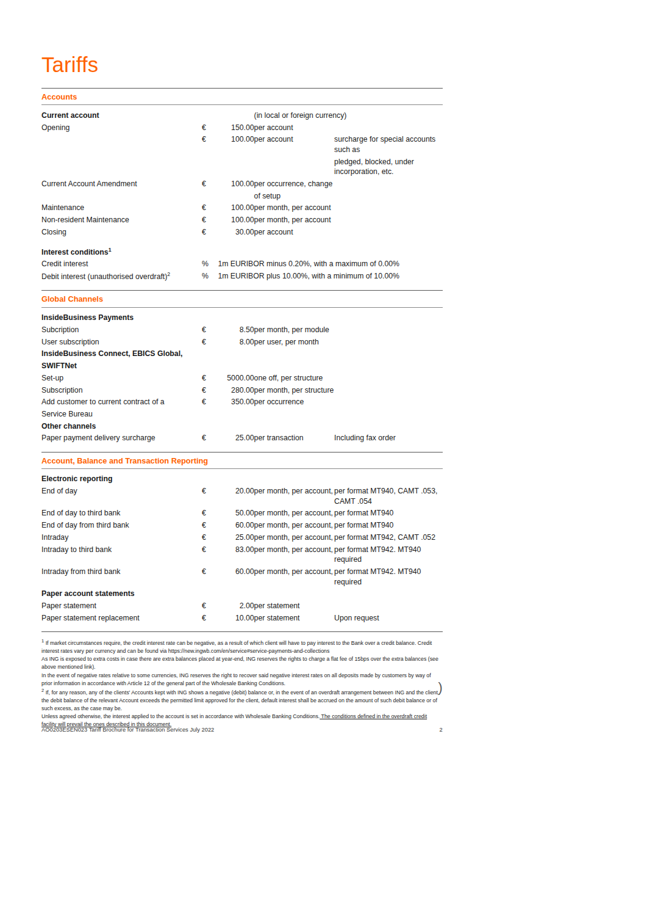Tariffs
Accounts
| Current account | | | (in local or foreign currency) |
| Opening | € | 150.00 | per account | |
| | € | 100.00 | per account | surcharge for special accounts such as |
| | | | | pledged, blocked, under incorporation, etc. |
| Current Account Amendment | € | 100.00 | per occurrence, change | |
| | | | of setup | |
| Maintenance | € | 100.00 | per month, per account | |
| Non-resident Maintenance | € | 100.00 | per month, per account | |
| Closing | € | 30.00 | per account | |
| Interest conditions 1 | | | | |
| Credit interest | % | 1m EURIBOR minus 0.20%, with a maximum of 0.00% |
| Debit interest (unauthorised overdraft) 2 | % | 1m EURIBOR plus 10.00%, with a minimum of 10.00% |
Global Channels
| InsideBusiness Payments | | | | |
| Subcription | € | 8.50 | per month, per module | |
| User subscription | € | 8.00 | per user, per month | |
| InsideBusiness Connect, EBICS Global, | | | | |
| SWIFTNet | | | | |
| Set-up | € | 5000.00 | one off, per structure | |
| Subscription | € | 280.00 | per month, per structure | |
| Add customer to current contract of a | € | 350.00 | per occurrence | |
| Service Bureau | | | | |
| Other channels | | | | |
| Paper payment delivery surcharge | € | 25.00 | per transaction | Including fax order |
Account, Balance and Transaction Reporting
| Electronic reporting | | | | |
| End of day | € | 20.00 | per month, per account, | per format MT940, CAMT .053, CAMT .054 |
| End of day to third bank | € | 50.00 | per month, per account, | per format MT940 |
| End of day from third bank | € | 60.00 | per month, per account, | per format MT940 |
| Intraday | € | 25.00 | per month, per account, | per format MT942, CAMT .052 |
| Intraday to third bank | € | 83.00 | per month, per account, | per format MT942. MT940 required |
| Intraday from third bank | € | 60.00 | per month, per account, | per format MT942. MT940 required |
| Paper account statements | | | | |
| Paper statement | € | 2.00 | per statement | |
| Paper statement replacement | € | 10.00 | per statement | Upon request |
1 If market circumstances require, the credit interest rate can be negative, as a result of which client will have to pay interest to the Bank over a credit balance. Credit interest rates vary per currency and can be found via https://new.ingwb.com/en/service#service-payments-and-collections
As ING is exposed to extra costs in case there are extra balances placed at year-end, ING reserves the rights to charge a flat fee of 15bps over the extra balances (see above mentioned link).
In the event of negative rates relative to some currencies, ING reserves the right to recover said negative interest rates on all deposits made by customers by way of prior information in accordance with Article 12 of the general part of the Wholesale Banking Conditions.
2 If, for any reason, any of the clients' Accounts kept with ING shows a negative (debit) balance or, in the event of an overdraft arrangement between ING and the client, the debit balance of the relevant Account exceeds the permitted limit approved for the client, default interest shall be accrued on the amount of such debit balance or of such excess, as the case may be.
Unless agreed otherwise, the interest applied to the account is set in accordance with Wholesale Banking Conditions. The conditions defined in the overdraft credit facility will prevail the ones described in this document.
)
AO0203ESEN023 Tariff Brochure for Transaction Services July 2022
2